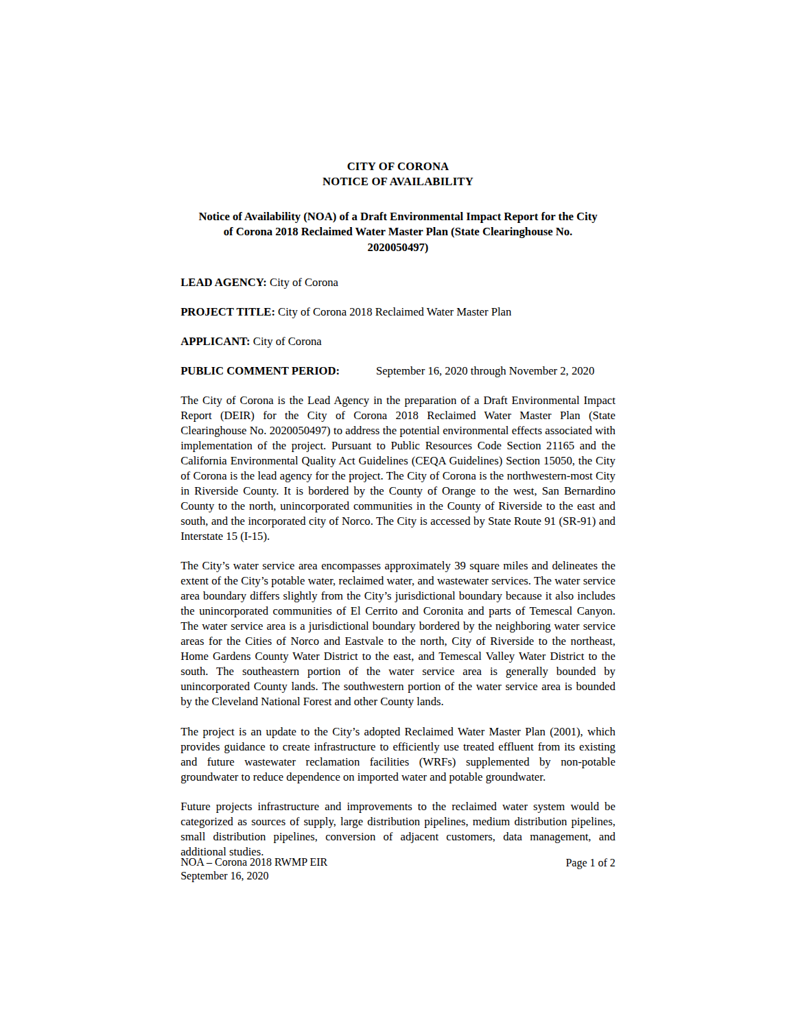CITY OF CORONA
NOTICE OF AVAILABILITY
Notice of Availability (NOA) of a Draft Environmental Impact Report for the City of Corona 2018 Reclaimed Water Master Plan (State Clearinghouse No. 2020050497)
LEAD AGENCY: City of Corona
PROJECT TITLE: City of Corona 2018 Reclaimed Water Master Plan
APPLICANT: City of Corona
PUBLIC COMMENT PERIOD: September 16, 2020 through November 2, 2020
The City of Corona is the Lead Agency in the preparation of a Draft Environmental Impact Report (DEIR) for the City of Corona 2018 Reclaimed Water Master Plan (State Clearinghouse No. 2020050497) to address the potential environmental effects associated with implementation of the project. Pursuant to Public Resources Code Section 21165 and the California Environmental Quality Act Guidelines (CEQA Guidelines) Section 15050, the City of Corona is the lead agency for the project. The City of Corona is the northwestern-most City in Riverside County. It is bordered by the County of Orange to the west, San Bernardino County to the north, unincorporated communities in the County of Riverside to the east and south, and the incorporated city of Norco. The City is accessed by State Route 91 (SR-91) and Interstate 15 (I-15).
The City’s water service area encompasses approximately 39 square miles and delineates the extent of the City’s potable water, reclaimed water, and wastewater services. The water service area boundary differs slightly from the City’s jurisdictional boundary because it also includes the unincorporated communities of El Cerrito and Coronita and parts of Temescal Canyon. The water service area is a jurisdictional boundary bordered by the neighboring water service areas for the Cities of Norco and Eastvale to the north, City of Riverside to the northeast, Home Gardens County Water District to the east, and Temescal Valley Water District to the south. The southeastern portion of the water service area is generally bounded by unincorporated County lands. The southwestern portion of the water service area is bounded by the Cleveland National Forest and other County lands.
The project is an update to the City’s adopted Reclaimed Water Master Plan (2001), which provides guidance to create infrastructure to efficiently use treated effluent from its existing and future wastewater reclamation facilities (WRFs) supplemented by non-potable groundwater to reduce dependence on imported water and potable groundwater.
Future projects infrastructure and improvements to the reclaimed water system would be categorized as sources of supply, large distribution pipelines, medium distribution pipelines, small distribution pipelines, conversion of adjacent customers, data management, and additional studies.
NOA – Corona 2018 RWMP EIR
September 16, 2020
Page 1 of 2